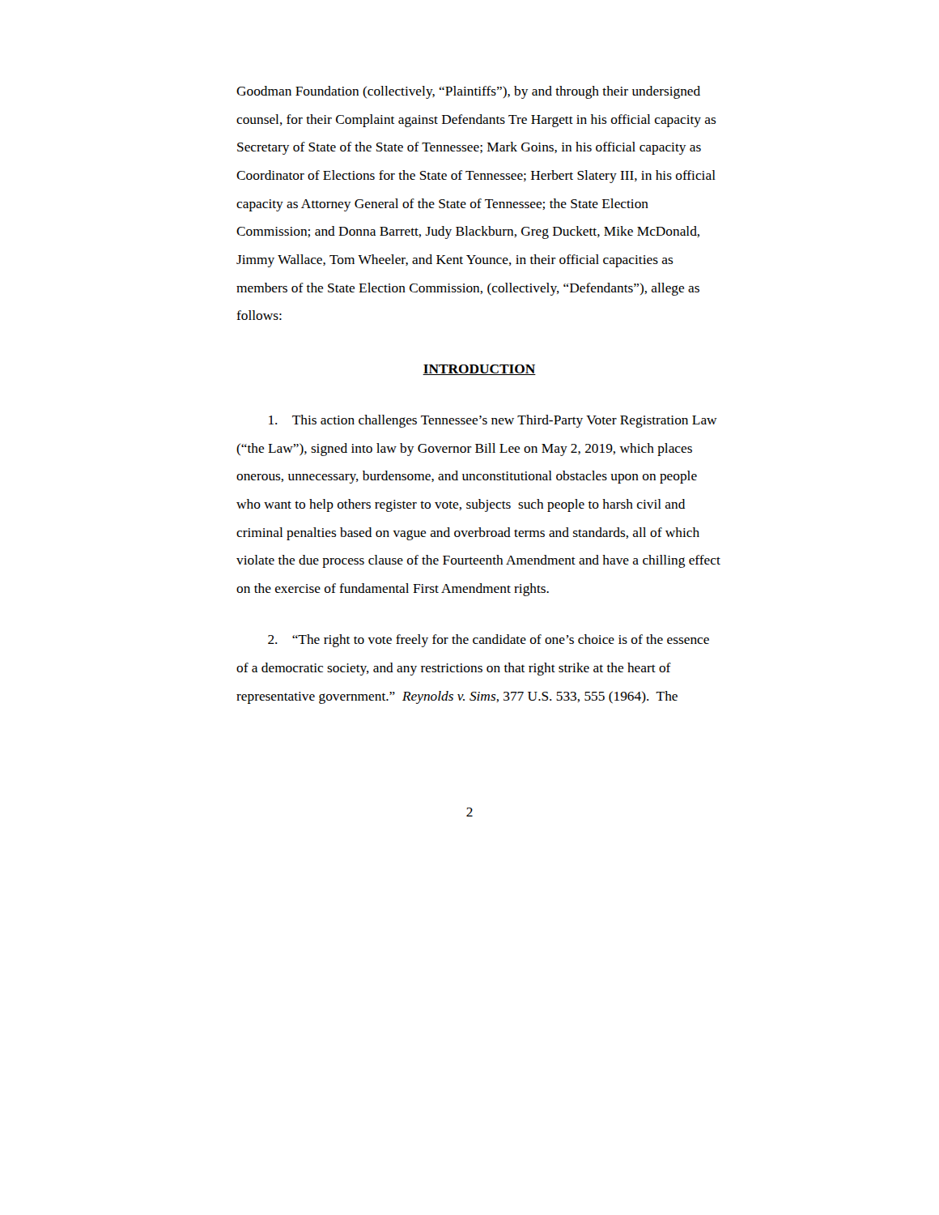Goodman Foundation (collectively, “Plaintiffs”), by and through their undersigned counsel, for their Complaint against Defendants Tre Hargett in his official capacity as Secretary of State of the State of Tennessee; Mark Goins, in his official capacity as Coordinator of Elections for the State of Tennessee; Herbert Slatery III, in his official capacity as Attorney General of the State of Tennessee; the State Election Commission; and Donna Barrett, Judy Blackburn, Greg Duckett, Mike McDonald, Jimmy Wallace, Tom Wheeler, and Kent Younce, in their official capacities as members of the State Election Commission, (collectively, “Defendants”), allege as follows:
INTRODUCTION
This action challenges Tennessee’s new Third-Party Voter Registration Law (“the Law”), signed into law by Governor Bill Lee on May 2, 2019, which places onerous, unnecessary, burdensome, and unconstitutional obstacles upon on people who want to help others register to vote, subjects such people to harsh civil and criminal penalties based on vague and overbroad terms and standards, all of which violate the due process clause of the Fourteenth Amendment and have a chilling effect on the exercise of fundamental First Amendment rights.
“The right to vote freely for the candidate of one’s choice is of the essence of a democratic society, and any restrictions on that right strike at the heart of representative government.” Reynolds v. Sims, 377 U.S. 533, 555 (1964). The
2